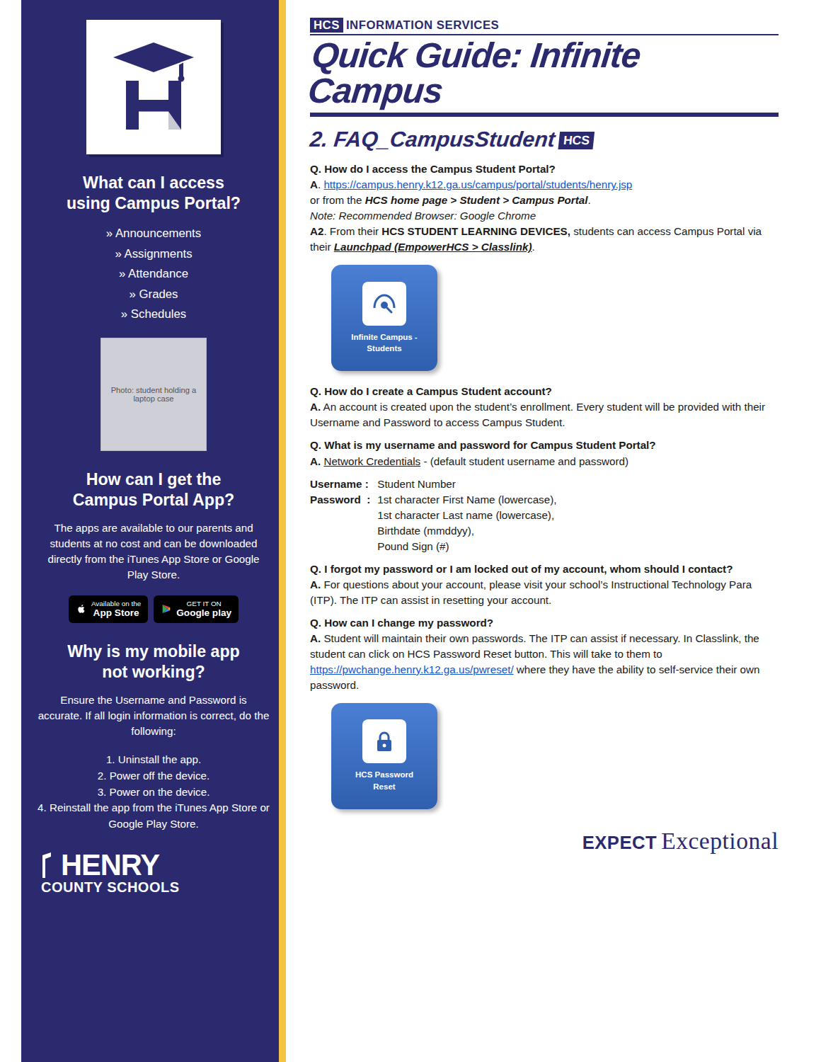What can I access
using Campus Portal?
Announcements
Assignments
Attendance
Grades
Schedules
Photo: student holding a laptop case
How can I get the
Campus Portal App?
The apps are available to our parents and students at no cost and can be downloaded directly from the iTunes App Store or Google Play Store.
Available on theApp Store
GET IT ONGoogle play
Why is my mobile app
not working?
Ensure the Username and Password is accurate. If all login information is correct, do the following:
1. Uninstall the app.
2. Power off the device.
3. Power on the device.
4. Reinstall the app from the iTunes App Store or Google Play Store.
HENRY
COUNTY SCHOOLS
HCSINFORMATION SERVICES
Quick Guide: Infinite Campus
2. FAQ_CampusStudentHCS
Q. How do I access the Campus Student Portal?
A. https://campus.henry.k12.ga.us/campus/portal/students/henry.jsp
or from the HCS home page > Student > Campus Portal.
Note: Recommended Browser: Google Chrome
A2. From their HCS STUDENT LEARNING DEVICES, students can access Campus Portal via their Launchpad (EmpowerHCS > Classlink).
Infinite Campus -
Students
Q. How do I create a Campus Student account?
A. An account is created upon the student’s enrollment. Every student will be provided with their Username and Password to access Campus Student.
Q. What is my username and password for Campus Student Portal?
A. Network Credentials - (default student username and password)
| Username : | Student Number |
| Password : | 1st character First Name (lowercase), 1st character Last name (lowercase), Birthdate (mmddyy), Pound Sign (#) |
Q. I forgot my password or I am locked out of my account, whom should I contact?
A. For questions about your account, please visit your school’s Instructional Technology Para (ITP). The ITP can assist in resetting your account.
Q. How can I change my password?
A. Student will maintain their own passwords. The ITP can assist if necessary. In Classlink, the student can click on HCS Password Reset button. This will take to them to https://pwchange.henry.k12.ga.us/pwreset/ where they have the ability to self-service their own password.
HCS Password
Reset
EXPECTExceptional